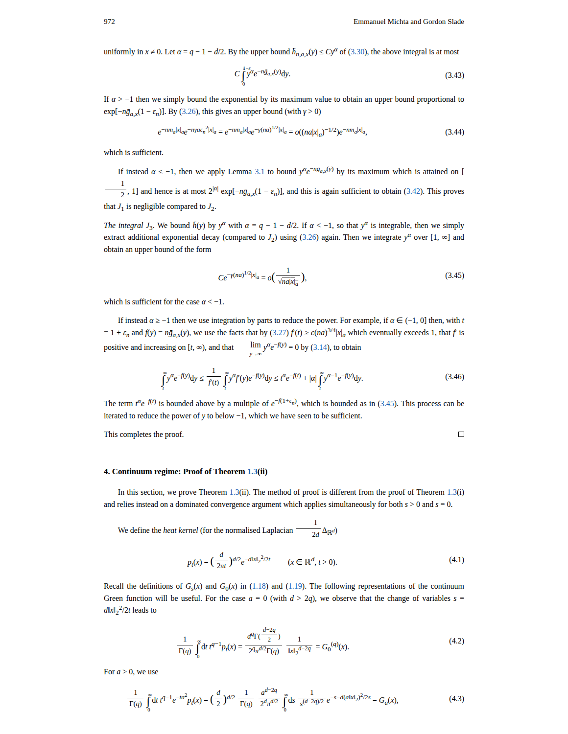972 Emmanuel Michta and Gordon Slade
uniformly in x ≠ 0. Let α = q − 1 − d/2. By the upper bound h̄n,a,x(y) ≤ Cyα of (3.30), the above integral is at most
C ∫01−εn yαe−nḡa,x(y)dy. (3.43)
If α > −1 then we simply bound the exponential by its maximum value to obtain an upper bound proportional to exp[−nḡa,x(1 − εn)]. By (3.26), this gives an upper bound (with γ > 0)
e−nma|x|ae−nγaεn2|x|a = e−nma|x|ae−γ(na)1/2|x|a = o((na|x|a)−1/2)e−nma|x|a, (3.44)
which is sufficient.
If instead α ≤ −1, then we apply Lemma 3.1 to bound yαe−nḡa,x(y) by its maximum which is attained on [12, 1] and hence is at most 2|α| exp[−nḡa,x(1 − εn)], and this is again sufficient to obtain (3.42). This proves that J1 is negligible compared to J2.
The integral J3. We bound h̄(y) by yα with α = q − 1 − d/2. If α < −1, so that yα is integrable, then we simply extract additional exponential decay (compared to J2) using (3.26) again. Then we integrate yα over [1, ∞] and obtain an upper bound of the form
Ce−γ(na)1/2|x|a = o(1√na|x|a), (3.45)
which is sufficient for the case α < −1.
If instead α ≥ −1 then we use integration by parts to reduce the power. For example, if α ∈ (−1, 0] then, with t = 1 + εn and f(y) = nḡa,x(y), we use the facts that by (3.27) f′(t) ≥ c(na)3/4|x|a which eventually exceeds 1, that f′ is positive and increasing on [t, ∞), and that limy→∞ yαe−f(y) = 0 by (3.14), to obtain
∫t∞ yαe−f(y)dy ≤ 1 f′(t) ∫t∞ yαf′(y)e−f(y)dy ≤ tαe−f(t) + |α| ∫t∞ yα−1e−f(y)dy. (3.46)
The term tαe−f(t) is bounded above by a multiple of e−f(1+εn), which is bounded as in (3.45). This process can be iterated to reduce the power of y to below −1, which we have seen to be sufficient.
This completes the proof.
4. Continuum regime: Proof of Theorem 1.3(ii)
In this section, we prove Theorem 1.3(ii). The method of proof is different from the proof of Theorem 1.3(i) and relies instead on a dominated convergence argument which applies simultaneously for both s > 0 and s = 0.
We define the heat kernel (for the normalised Laplacian 12d Δℝd)
pt(x) = (d 2πt)d/2e−d‖x‖22/2t (x ∈ ℝd, t > 0). (4.1)
Recall the definitions of Gs(x) and G0(x) in (1.18) and (1.19). The following representations of the continuum Green function will be useful. For the case a = 0 (with d > 2q), we observe that the change of variables s = d‖x‖22/2t leads to
1 Γ(q) ∫0∞ dt tq−1pt(x) = dqΓ(d−2q 2) 2qπd/2Γ(q) 1‖x‖2d−2q = G0(q)(x). (4.2)
For a > 0, we use
1 Γ(q) ∫0∞ dt tq−1e−ta2pt(x) = (d 2)d/2 1 Γ(q) ad−2q 2dπd/2 ∫0∞ ds 1 s(d−2q)/2 e−s−d(a‖x‖2)2/2s = Ga(x), (4.3)